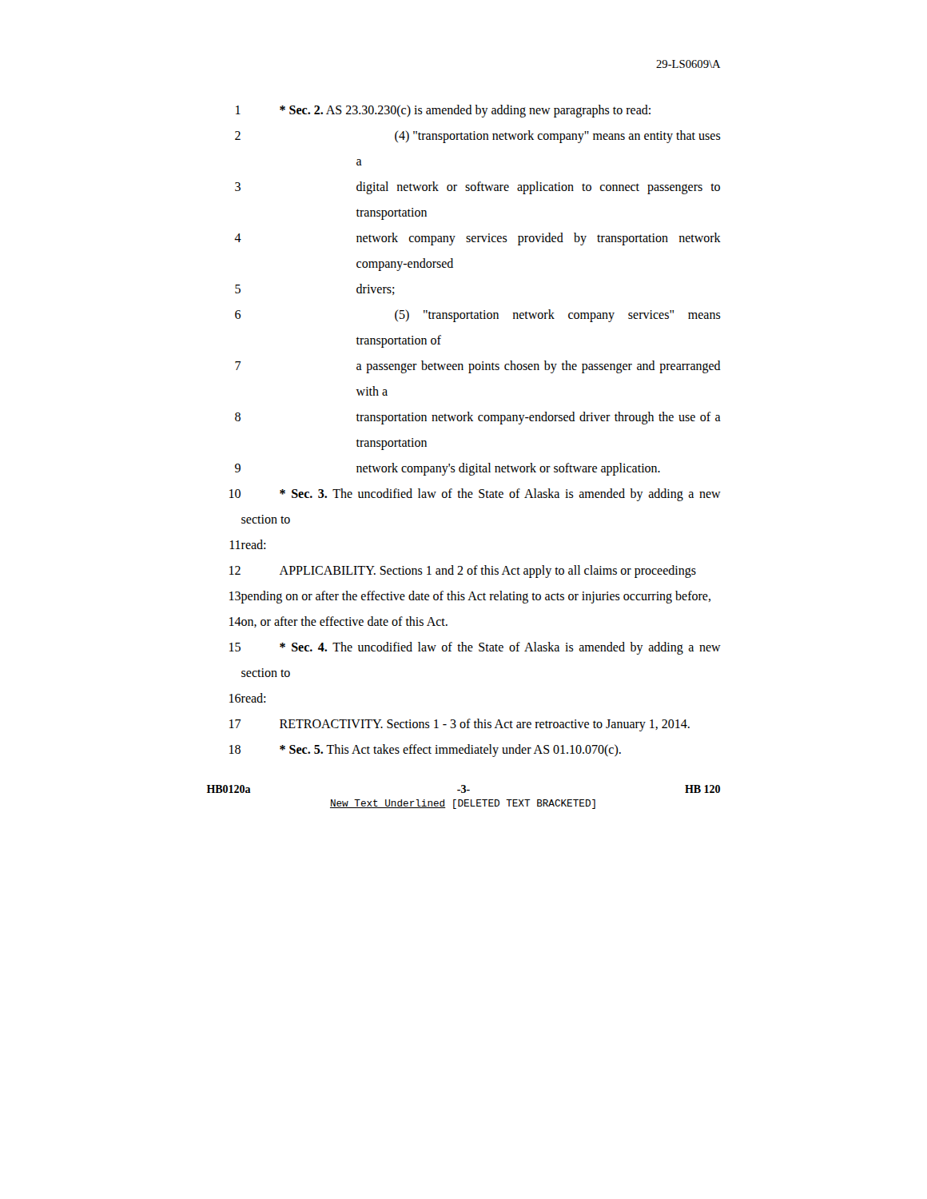29-LS0609\A
| 1 | * Sec. 2. AS 23.30.230(c) is amended by adding new paragraphs to read: |
| 2 | (4) "transportation network company" means an entity that uses a |
| 3 | digital network or software application to connect passengers to transportation |
| 4 | network company services provided by transportation network company-endorsed |
| 5 | drivers; |
| 6 | (5) "transportation network company services" means transportation of |
| 7 | a passenger between points chosen by the passenger and prearranged with a |
| 8 | transportation network company-endorsed driver through the use of a transportation |
| 9 | network company's digital network or software application. |
| 10 | * Sec. 3. The uncodified law of the State of Alaska is amended by adding a new section to |
| 11 | read: |
| 12 | APPLICABILITY. Sections 1 and 2 of this Act apply to all claims or proceedings |
| 13 | pending on or after the effective date of this Act relating to acts or injuries occurring before, |
| 14 | on, or after the effective date of this Act. |
| 15 | * Sec. 4. The uncodified law of the State of Alaska is amended by adding a new section to |
| 16 | read: |
| 17 | RETROACTIVITY. Sections 1 - 3 of this Act are retroactive to January 1, 2014. |
| 18 | * Sec. 5. This Act takes effect immediately under AS 01.10.070(c). |
| HB0120a | -3- | HB 120 |
New Text Underlined [DELETED TEXT BRACKETED]